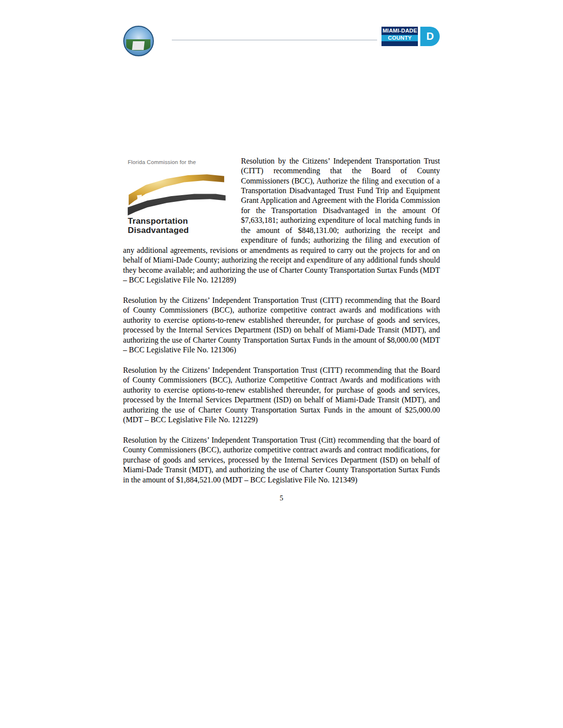MIAMI-DADE COUNTY
D
Florida Commission for the
Transportation
Disadvantaged
Resolution by the Citizens’ Independent Transportation Trust (CITT) recommending that the Board of County Commissioners (BCC), Authorize the filing and execution of a Transportation Disadvantaged Trust Fund Trip and Equipment Grant Application and Agreement with the Florida Commission for the Transportation Disadvantaged in the amount Of $7,633,181; authorizing expenditure of local matching funds in the amount of $848,131.00; authorizing the receipt and expenditure of funds; authorizing the filing and execution of any additional agreements, revisions or amendments as required to carry out the projects for and on behalf of Miami-Dade County; authorizing the receipt and expenditure of any additional funds should they become available; and authorizing the use of Charter County Transportation Surtax Funds (MDT – BCC Legislative File No. 121289)
Resolution by the Citizens’ Independent Transportation Trust (CITT) recommending that the Board of County Commissioners (BCC), authorize competitive contract awards and modifications with authority to exercise options-to-renew established thereunder, for purchase of goods and services, processed by the Internal Services Department (ISD) on behalf of Miami-Dade Transit (MDT), and authorizing the use of Charter County Transportation Surtax Funds in the amount of $8,000.00 (MDT – BCC Legislative File No. 121306)
Resolution by the Citizens’ Independent Transportation Trust (CITT) recommending that the Board of County Commissioners (BCC), Authorize Competitive Contract Awards and modifications with authority to exercise options-to-renew established thereunder, for purchase of goods and services, processed by the Internal Services Department (ISD) on behalf of Miami-Dade Transit (MDT), and authorizing the use of Charter County Transportation Surtax Funds in the amount of $25,000.00 (MDT – BCC Legislative File No. 121229)
Resolution by the Citizens’ Independent Transportation Trust (Citt) recommending that the board of County Commissioners (BCC), authorize competitive contract awards and contract modifications, for purchase of goods and services, processed by the Internal Services Department (ISD) on behalf of Miami-Dade Transit (MDT), and authorizing the use of Charter County Transportation Surtax Funds in the amount of $1,884,521.00 (MDT – BCC Legislative File No. 121349)
5